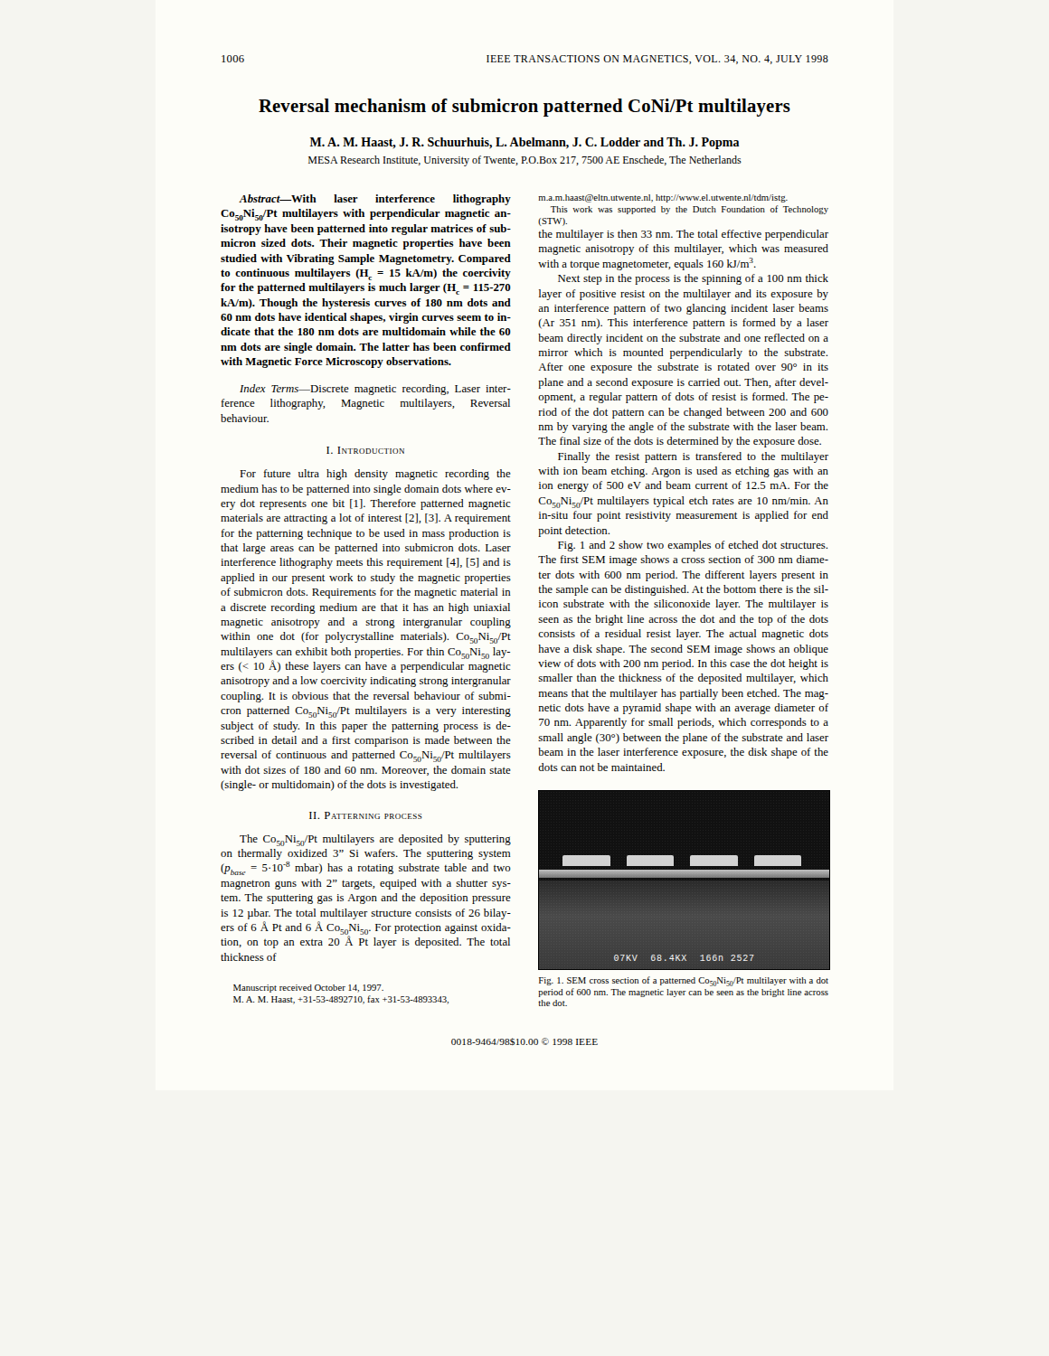1006 IEEE TRANSACTIONS ON MAGNETICS, VOL. 34, NO. 4, JULY 1998
Reversal mechanism of submicron patterned CoNi/Pt multilayers
M. A. M. Haast, J. R. Schuurhuis, L. Abelmann, J. C. Lodder and Th. J. Popma
MESA Research Institute, University of Twente, P.O.Box 217, 7500 AE Enschede, The Netherlands
Abstract—With laser interference lithography Co50Ni50/Pt multilayers with perpendicular magnetic anisotropy have been patterned into regular matrices of submicron sized dots. Their magnetic properties have been studied with Vibrating Sample Magnetometry. Compared to continuous multilayers (Hc = 15 kA/m) the coercivity for the patterned multilayers is much larger (Hc = 115-270 kA/m). Though the hysteresis curves of 180 nm dots and 60 nm dots have identical shapes, virgin curves seem to indicate that the 180 nm dots are multidomain while the 60 nm dots are single domain. The latter has been confirmed with Magnetic Force Microscopy observations.
Index Terms—Discrete magnetic recording, Laser interference lithography, Magnetic multilayers, Reversal behaviour.
I. Introduction
For future ultra high density magnetic recording the medium has to be patterned into single domain dots where every dot represents one bit [1]. Therefore patterned magnetic materials are attracting a lot of interest [2], [3]. A requirement for the patterning technique to be used in mass production is that large areas can be patterned into submicron dots. Laser interference lithography meets this requirement [4], [5] and is applied in our present work to study the magnetic properties of submicron dots. Requirements for the magnetic material in a discrete recording medium are that it has an high uniaxial magnetic anisotropy and a strong intergranular coupling within one dot (for polycrystalline materials). Co50Ni50/Pt multilayers can exhibit both properties. For thin Co50Ni50 layers (< 10 Å) these layers can have a perpendicular magnetic anisotropy and a low coercivity indicating strong intergranular coupling. It is obvious that the reversal behaviour of submicron patterned Co50Ni50/Pt multilayers is a very interesting subject of study. In this paper the patterning process is described in detail and a first comparison is made between the reversal of continuous and patterned Co50Ni50/Pt multilayers with dot sizes of 180 and 60 nm. Moreover, the domain state (single- or multidomain) of the dots is investigated.
II. Patterning process
The Co50Ni50/Pt multilayers are deposited by sputtering on thermally oxidized 3” Si wafers. The sputtering system (pbase = 5·10-8 mbar) has a rotating substrate table and two magnetron guns with 2” targets, equiped with a shutter system. The sputtering gas is Argon and the deposition pressure is 12 µbar. The total multilayer structure consists of 26 bilayers of 6 Å Pt and 6 Å Co50Ni50. For protection against oxidation, on top an extra 20 Å Pt layer is deposited. The total thickness of
Manuscript received October 14, 1997.
M. A. M. Haast, +31-53-4892710, fax +31-53-4893343,
m.a.m.haast@eltn.utwente.nl, http://www.el.utwente.nl/tdm/istg.
This work was supported by the Dutch Foundation of Technology (STW).
the multilayer is then 33 nm. The total effective perpendicular magnetic anisotropy of this multilayer, which was measured with a torque magnetometer, equals 160 kJ/m3.
Next step in the process is the spinning of a 100 nm thick layer of positive resist on the multilayer and its exposure by an interference pattern of two glancing incident laser beams (Ar 351 nm). This interference pattern is formed by a laser beam directly incident on the substrate and one reflected on a mirror which is mounted perpendicularly to the substrate. After one exposure the substrate is rotated over 90° in its plane and a second exposure is carried out. Then, after development, a regular pattern of dots of resist is formed. The period of the dot pattern can be changed between 200 and 600 nm by varying the angle of the substrate with the laser beam. The final size of the dots is determined by the exposure dose.
Finally the resist pattern is transfered to the multilayer with ion beam etching. Argon is used as etching gas with an ion energy of 500 eV and beam current of 12.5 mA. For the Co50Ni50/Pt multilayers typical etch rates are 10 nm/min. An in-situ four point resistivity measurement is applied for end point detection.
Fig. 1 and 2 show two examples of etched dot structures. The first SEM image shows a cross section of 300 nm diameter dots with 600 nm period. The different layers present in the sample can be distinguished. At the bottom there is the silicon substrate with the siliconoxide layer. The multilayer is seen as the bright line across the dot and the top of the dots consists of a residual resist layer. The actual magnetic dots have a disk shape. The second SEM image shows an oblique view of dots with 200 nm period. In this case the dot height is smaller than the thickness of the deposited multilayer, which means that the multilayer has partially been etched. The magnetic dots have a pyramid shape with an average diameter of 70 nm. Apparently for small periods, which corresponds to a small angle (30°) between the plane of the substrate and laser beam in the laser interference exposure, the disk shape of the dots can not be maintained.
07KV 68.4KX 166n 2527
Fig. 1. SEM cross section of a patterned Co50Ni50/Pt multilayer with a dot period of 600 nm. The magnetic layer can be seen as the bright line across the dot.
0018-9464/98$10.00 © 1998 IEEE